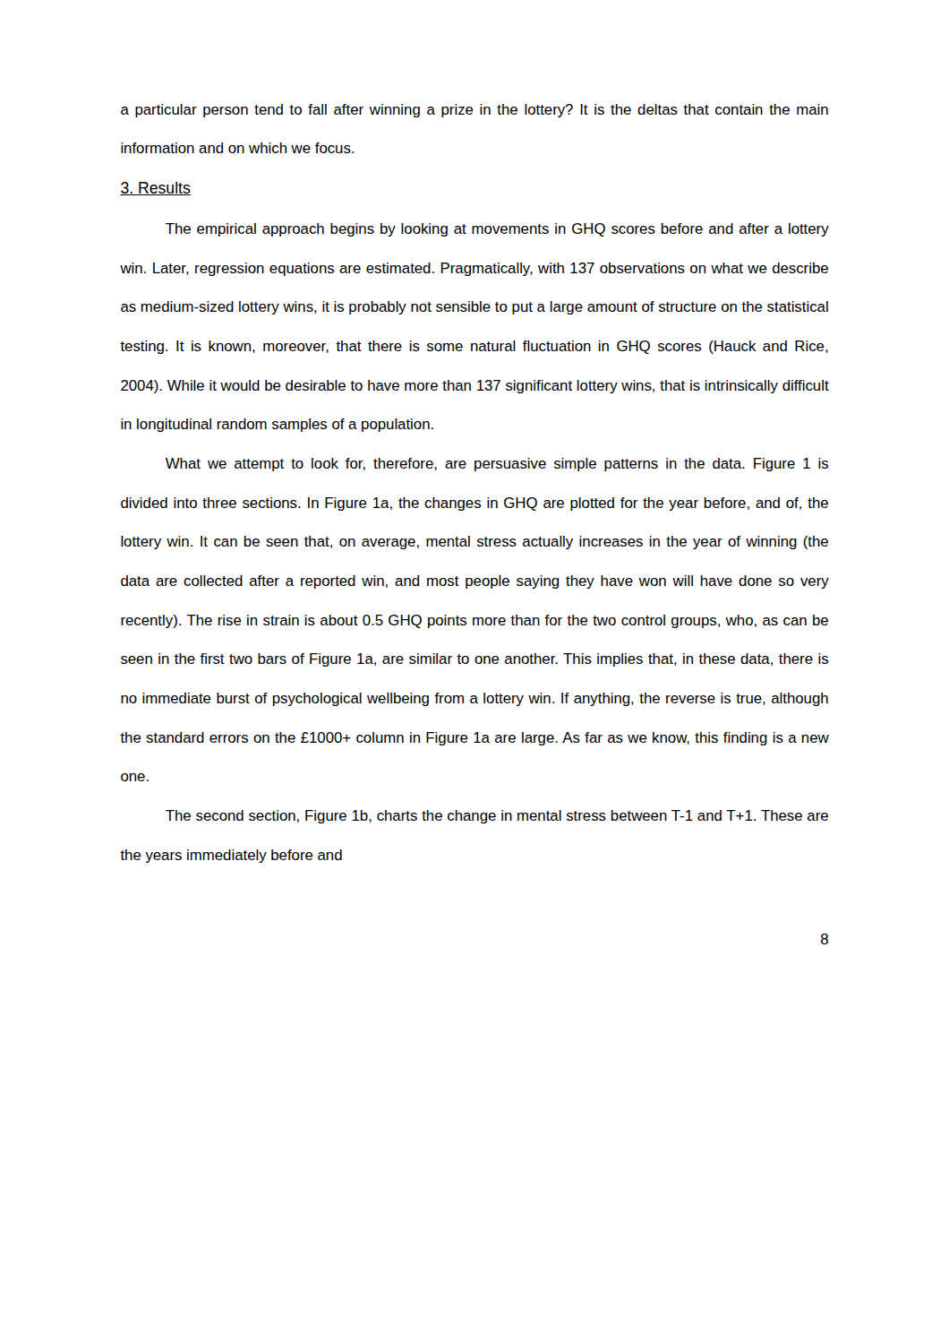a particular person tend to fall after winning a prize in the lottery? It is the deltas that contain the main information and on which we focus.
3. Results
The empirical approach begins by looking at movements in GHQ scores before and after a lottery win. Later, regression equations are estimated. Pragmatically, with 137 observations on what we describe as medium-sized lottery wins, it is probably not sensible to put a large amount of structure on the statistical testing. It is known, moreover, that there is some natural fluctuation in GHQ scores (Hauck and Rice, 2004). While it would be desirable to have more than 137 significant lottery wins, that is intrinsically difficult in longitudinal random samples of a population.
What we attempt to look for, therefore, are persuasive simple patterns in the data. Figure 1 is divided into three sections. In Figure 1a, the changes in GHQ are plotted for the year before, and of, the lottery win. It can be seen that, on average, mental stress actually increases in the year of winning (the data are collected after a reported win, and most people saying they have won will have done so very recently). The rise in strain is about 0.5 GHQ points more than for the two control groups, who, as can be seen in the first two bars of Figure 1a, are similar to one another. This implies that, in these data, there is no immediate burst of psychological wellbeing from a lottery win. If anything, the reverse is true, although the standard errors on the £1000+ column in Figure 1a are large. As far as we know, this finding is a new one.
The second section, Figure 1b, charts the change in mental stress between T-1 and T+1. These are the years immediately before and
8